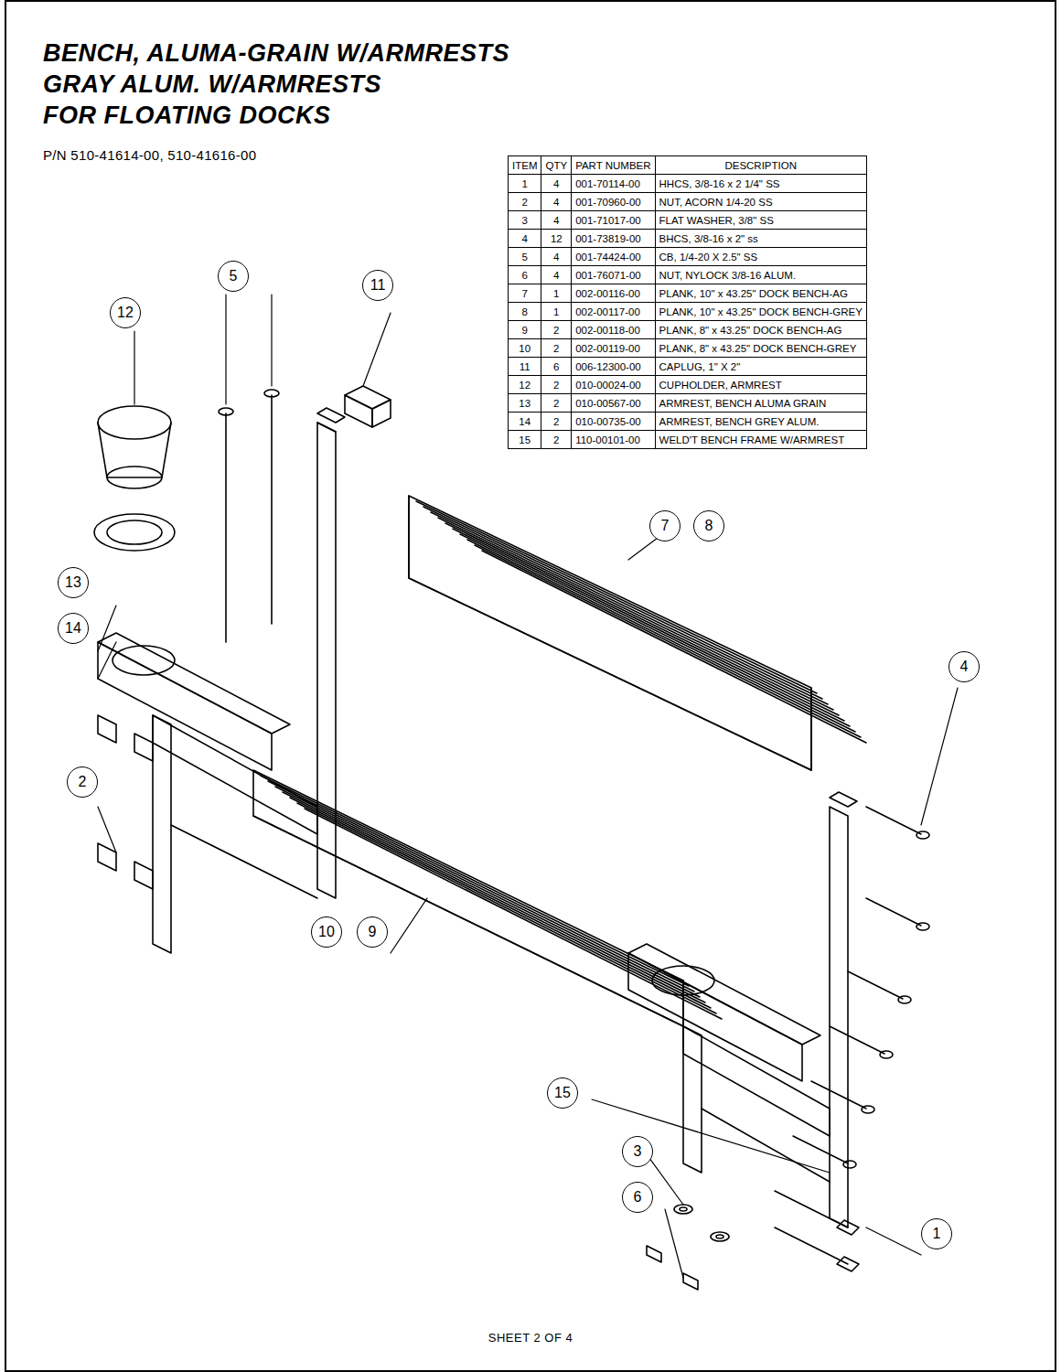BENCH, ALUMA-GRAIN W/ARMRESTS
GRAY ALUM. W/ARMRESTS
FOR FLOATING DOCKS
P/N 510-41614-00, 510-41616-00
| ITEM | QTY | PART NUMBER | DESCRIPTION |
| --- | --- | --- | --- |
| 1 | 4 | 001-70114-00 | HHCS, 3/8-16 x 2 1/4" SS |
| 2 | 4 | 001-70960-00 | NUT, ACORN 1/4-20 SS |
| 3 | 4 | 001-71017-00 | FLAT WASHER, 3/8" SS |
| 4 | 12 | 001-73819-00 | BHCS, 3/8-16 x 2" ss |
| 5 | 4 | 001-74424-00 | CB, 1/4-20 X 2.5" SS |
| 6 | 4 | 001-76071-00 | NUT, NYLOCK 3/8-16 ALUM. |
| 7 | 1 | 002-00116-00 | PLANK, 10" x 43.25" DOCK BENCH-AG |
| 8 | 1 | 002-00117-00 | PLANK, 10" x 43.25" DOCK BENCH-GREY |
| 9 | 2 | 002-00118-00 | PLANK, 8" x 43.25" DOCK BENCH-AG |
| 10 | 2 | 002-00119-00 | PLANK, 8" x 43.25" DOCK BENCH-GREY |
| 11 | 6 | 006-12300-00 | CAPLUG, 1" X 2" |
| 12 | 2 | 010-00024-00 | CUPHOLDER, ARMREST |
| 13 | 2 | 010-00567-00 | ARMREST, BENCH ALUMA GRAIN |
| 14 | 2 | 010-00735-00 | ARMREST, BENCH GREY ALUM. |
| 15 | 2 | 110-00101-00 | WELD'T BENCH FRAME W/ARMREST |
5
11
12
13
14
7
8
10
9
2
4
15
3
6
1
SHEET 2 OF 4